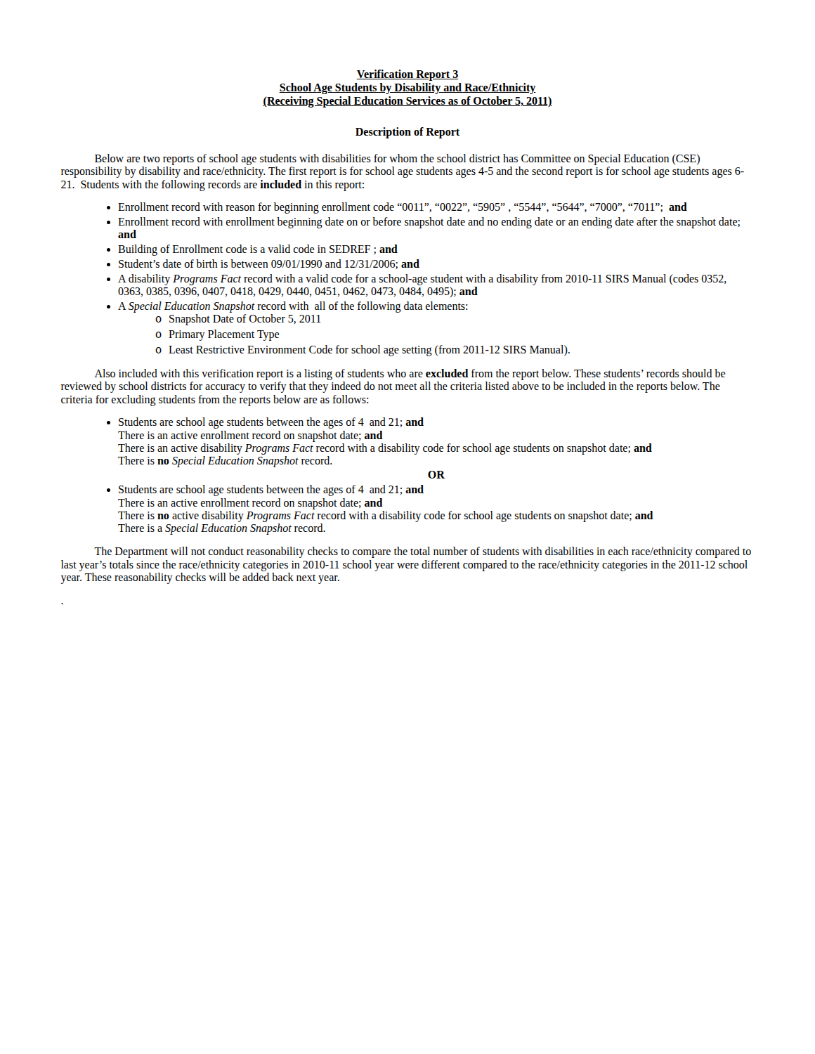Verification Report 3
School Age Students by Disability and Race/Ethnicity
(Receiving Special Education Services as of October 5, 2011)
Description of Report
Below are two reports of school age students with disabilities for whom the school district has Committee on Special Education (CSE) responsibility by disability and race/ethnicity. The first report is for school age students ages 4-5 and the second report is for school age students ages 6-21. Students with the following records are included in this report:
Enrollment record with reason for beginning enrollment code “0011”, “0022”, “5905” , “5544”, “5644”, “7000”, “7011”; and
Enrollment record with enrollment beginning date on or before snapshot date and no ending date or an ending date after the snapshot date; and
Building of Enrollment code is a valid code in SEDREF ; and
Student’s date of birth is between 09/01/1990 and 12/31/2006; and
A disability Programs Fact record with a valid code for a school-age student with a disability from 2010-11 SIRS Manual (codes 0352, 0363, 0385, 0396, 0407, 0418, 0429, 0440, 0451, 0462, 0473, 0484, 0495); and
A Special Education Snapshot record with all of the following data elements:
Snapshot Date of October 5, 2011
Primary Placement Type
Least Restrictive Environment Code for school age setting (from 2011-12 SIRS Manual).
Also included with this verification report is a listing of students who are excluded from the report below. These students’ records should be reviewed by school districts for accuracy to verify that they indeed do not meet all the criteria listed above to be included in the reports below. The criteria for excluding students from the reports below are as follows:
Students are school age students between the ages of 4 and 21; and
There is an active enrollment record on snapshot date; and
There is an active disability Programs Fact record with a disability code for school age students on snapshot date; and
There is no Special Education Snapshot record.
OR
Students are school age students between the ages of 4 and 21; and
There is an active enrollment record on snapshot date; and
There is no active disability Programs Fact record with a disability code for school age students on snapshot date; and
There is a Special Education Snapshot record.
The Department will not conduct reasonability checks to compare the total number of students with disabilities in each race/ethnicity compared to last year’s totals since the race/ethnicity categories in 2010-11 school year were different compared to the race/ethnicity categories in the 2011-12 school year. These reasonability checks will be added back next year.
.